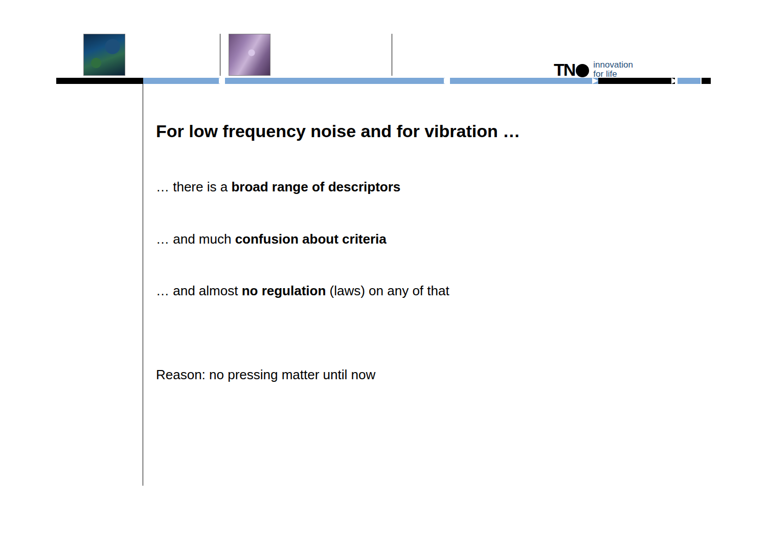TN
innovation
for life
For low frequency noise and for vibration …
… there is a broad range of descriptors
… and much confusion about criteria
… and almost no regulation (laws) on any of that
Reason: no pressing matter until now